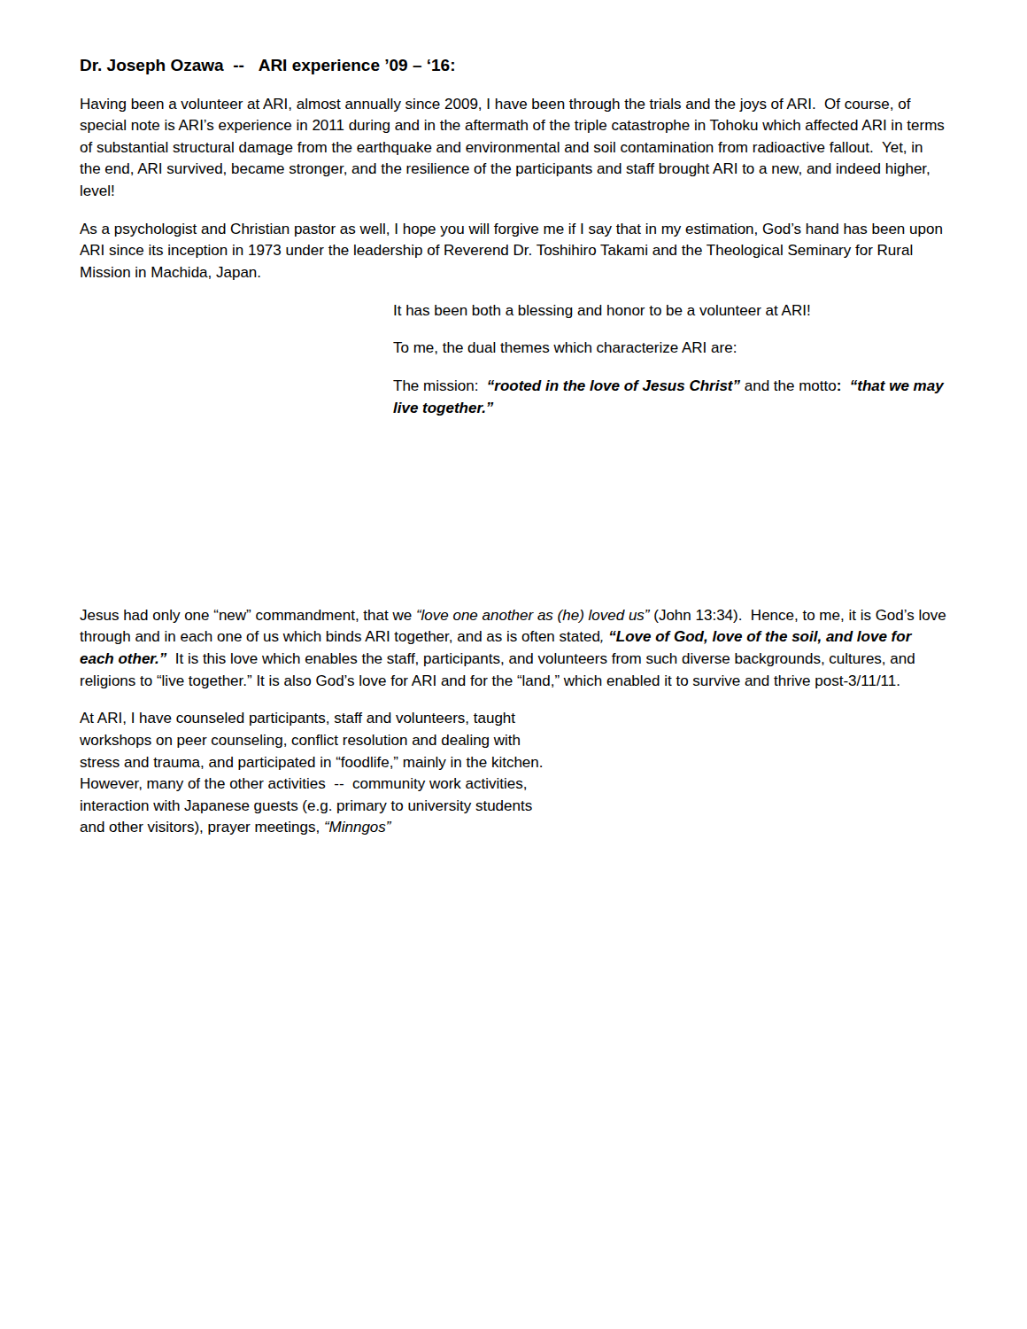Dr. Joseph Ozawa -- ARI experience ’09 – ‘16:
Having been a volunteer at ARI, almost annually since 2009, I have been through the trials and the joys of ARI. Of course, of special note is ARI’s experience in 2011 during and in the aftermath of the triple catastrophe in Tohoku which affected ARI in terms of substantial structural damage from the earthquake and environmental and soil contamination from radioactive fallout. Yet, in the end, ARI survived, became stronger, and the resilience of the participants and staff brought ARI to a new, and indeed higher, level!
As a psychologist and Christian pastor as well, I hope you will forgive me if I say that in my estimation, God’s hand has been upon ARI since its inception in 1973 under the leadership of Reverend Dr. Toshihiro Takami and the Theological Seminary for Rural Mission in Machida, Japan.
It has been both a blessing and honor to be a volunteer at ARI!
To me, the dual themes which characterize ARI are:
The mission: “rooted in the love of Jesus Christ” and the motto: “that we may live together.”
Jesus had only one “new” commandment, that we “love one another as (he) loved us” (John 13:34). Hence, to me, it is God’s love through and in each one of us which binds ARI together, and as is often stated, “Love of God, love of the soil, and love for each other.” It is this love which enables the staff, participants, and volunteers from such diverse backgrounds, cultures, and religions to “live together.” It is also God’s love for ARI and for the “land,” which enabled it to survive and thrive post-3/11/11.
At ARI, I have counseled participants, staff and volunteers, taught workshops on peer counseling, conflict resolution and dealing with stress and trauma, and participated in “foodlife,” mainly in the kitchen. However, many of the other activities -- community work activities, interaction with Japanese guests (e.g. primary to university students and other visitors), prayer meetings, “Minngos”